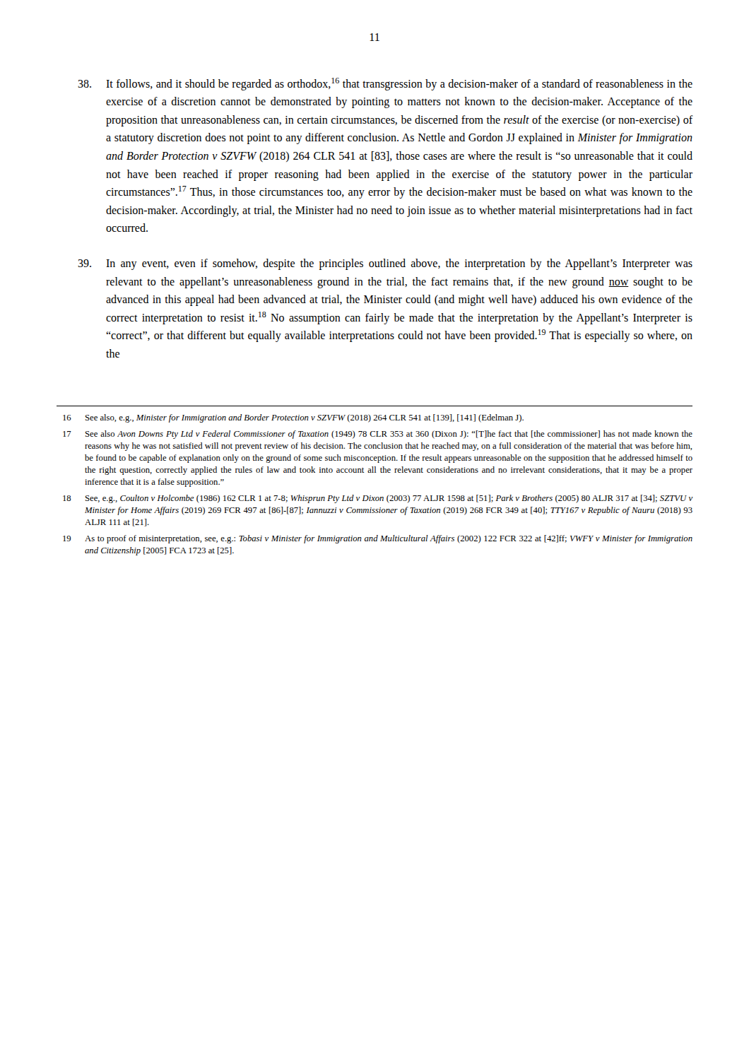11
38.
It follows, and it should be regarded as orthodox,16 that transgression by a decision-maker of a standard of reasonableness in the exercise of a discretion cannot be demonstrated by pointing to matters not known to the decision-maker. Acceptance of the proposition that unreasonableness can, in certain circumstances, be discerned from the result of the exercise (or non-exercise) of a statutory discretion does not point to any different conclusion. As Nettle and Gordon JJ explained in Minister for Immigration and Border Protection v SZVFW (2018) 264 CLR 541 at [83], those cases are where the result is “so unreasonable that it could not have been reached if proper reasoning had been applied in the exercise of the statutory power in the particular circumstances”.17 Thus, in those circumstances too, any error by the decision-maker must be based on what was known to the decision-maker. Accordingly, at trial, the Minister had no need to join issue as to whether material misinterpretations had in fact occurred.
39.
In any event, even if somehow, despite the principles outlined above, the interpretation by the Appellant’s Interpreter was relevant to the appellant’s unreasonableness ground in the trial, the fact remains that, if the new ground now sought to be advanced in this appeal had been advanced at trial, the Minister could (and might well have) adduced his own evidence of the correct interpretation to resist it.18 No assumption can fairly be made that the interpretation by the Appellant’s Interpreter is “correct”, or that different but equally available interpretations could not have been provided.19 That is especially so where, on the
16
See also, e.g., Minister for Immigration and Border Protection v SZVFW (2018) 264 CLR 541 at [139], [141] (Edelman J).
17
See also Avon Downs Pty Ltd v Federal Commissioner of Taxation (1949) 78 CLR 353 at 360 (Dixon J): “[T]he fact that [the commissioner] has not made known the reasons why he was not satisfied will not prevent review of his decision. The conclusion that he reached may, on a full consideration of the material that was before him, be found to be capable of explanation only on the ground of some such misconception. If the result appears unreasonable on the supposition that he addressed himself to the right question, correctly applied the rules of law and took into account all the relevant considerations and no irrelevant considerations, that it may be a proper inference that it is a false supposition.”
18
See, e.g., Coulton v Holcombe (1986) 162 CLR 1 at 7-8; Whisprun Pty Ltd v Dixon (2003) 77 ALJR 1598 at [51]; Park v Brothers (2005) 80 ALJR 317 at [34]; SZTVU v Minister for Home Affairs (2019) 269 FCR 497 at [86]-[87]; Iannuzzi v Commissioner of Taxation (2019) 268 FCR 349 at [40]; TTY167 v Republic of Nauru (2018) 93 ALJR 111 at [21].
19
As to proof of misinterpretation, see, e.g.: Tobasi v Minister for Immigration and Multicultural Affairs (2002) 122 FCR 322 at [42]ff; VWFY v Minister for Immigration and Citizenship [2005] FCA 1723 at [25].